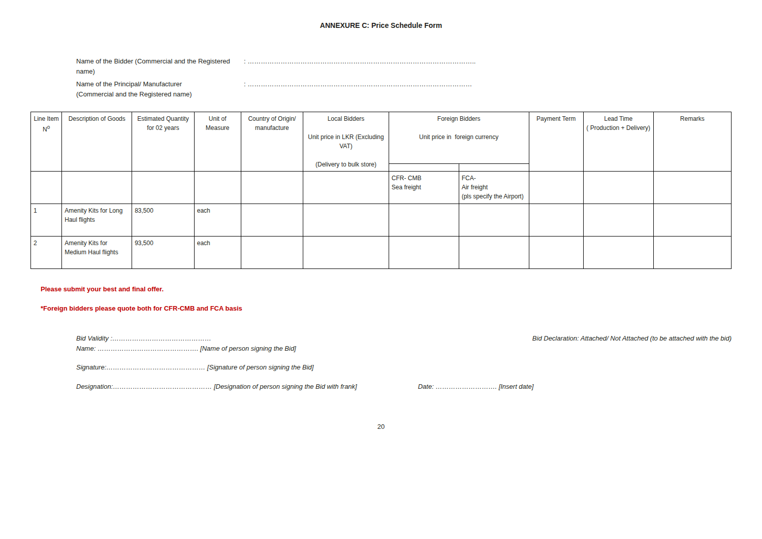ANNEXURE C: Price Schedule Form
Name of the Bidder (Commercial and the Registered name): …………………………………………………………………………………………..
Name of the Principal/ Manufacturer(Commercial and the Registered name): …………………………………………………………………………………………
| Line Item N o | Description of Goods | Estimated Quantity for 02 years | Unit of Measure | Country of Origin/ manufacture | Local Bidders Unit price in LKR (Excluding VAT) (Delivery to bulk store) | Foreign Bidders Unit price in foreign currency | Payment Term | Lead Time ( Production + Delivery) | Remarks |
| --- | --- | --- | --- | --- | --- | --- | --- | --- | --- |
| | | | | | | CFR- CMB Sea freight | FCA- Air freight (pls specify the Airport) | | | |
| 1 | Amenity Kits for Long Haul flights | 83,500 | each | | | | | | | |
| 2 | Amenity Kits for Medium Haul flights | 93,500 | each | | | | | | | |
Please submit your best and final offer.
*Foreign bidders please quote both for CFR-CMB and FCA basis
Bid Validity :……………………………………… Bid Declaration: Attached/ Not Attached (to be attached with the bid)
Name: ………………………………………. [Name of person signing the Bid]
Signature:……………………………………… [Signature of person signing the Bid]
Designation:……………………………………… [Designation of person signing the Bid with frank] Date: ………………………. [Insert date]
20